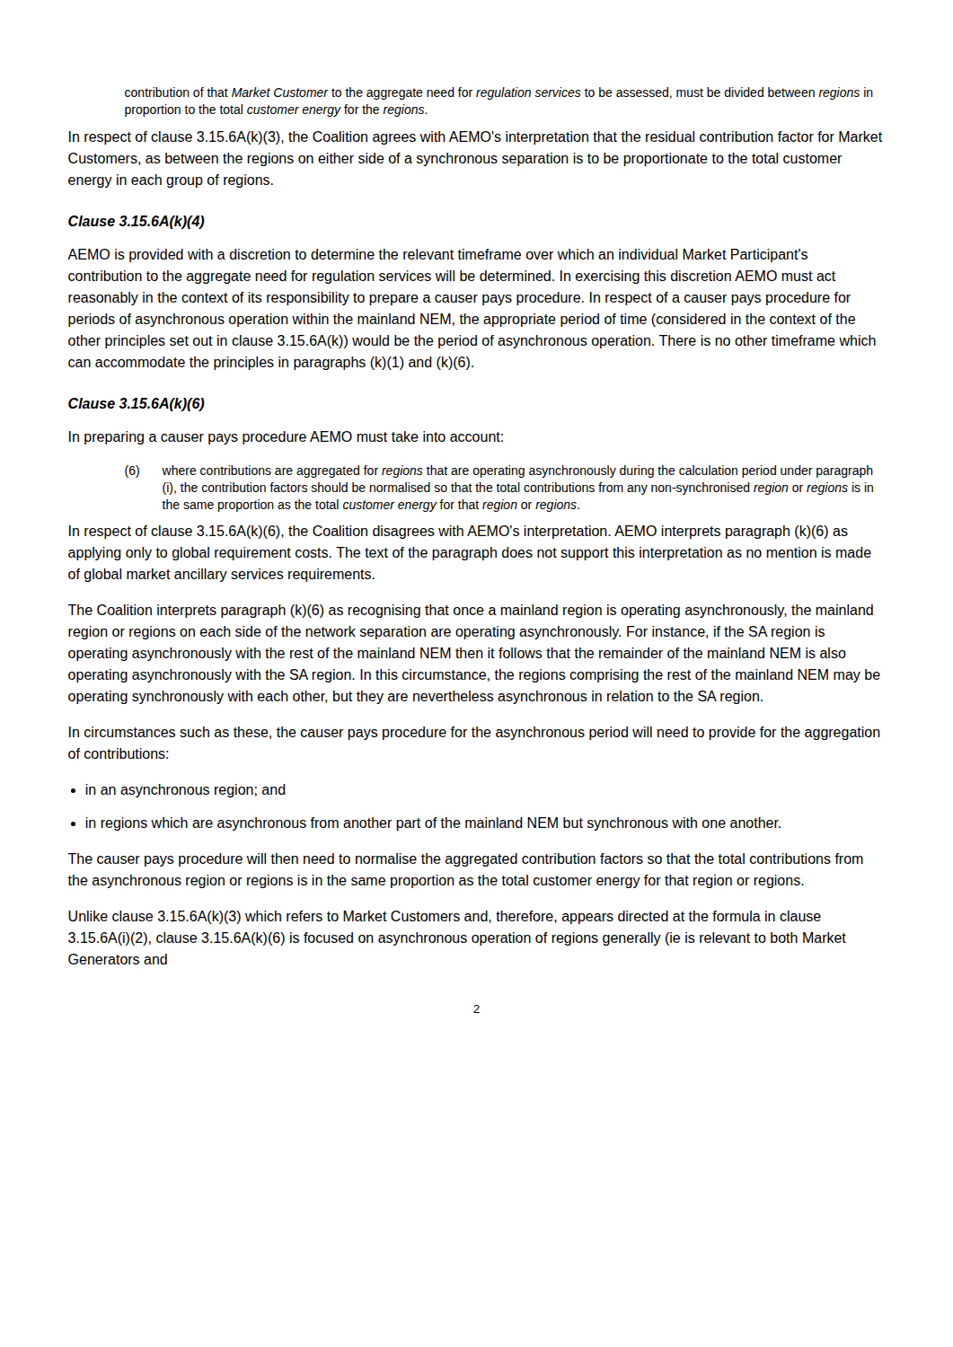contribution of that Market Customer to the aggregate need for regulation services to be assessed, must be divided between regions in proportion to the total customer energy for the regions.
In respect of clause 3.15.6A(k)(3), the Coalition agrees with AEMO's interpretation that the residual contribution factor for Market Customers, as between the regions on either side of a synchronous separation is to be proportionate to the total customer energy in each group of regions.
Clause 3.15.6A(k)(4)
AEMO is provided with a discretion to determine the relevant timeframe over which an individual Market Participant's contribution to the aggregate need for regulation services will be determined. In exercising this discretion AEMO must act reasonably in the context of its responsibility to prepare a causer pays procedure. In respect of a causer pays procedure for periods of asynchronous operation within the mainland NEM, the appropriate period of time (considered in the context of the other principles set out in clause 3.15.6A(k)) would be the period of asynchronous operation. There is no other timeframe which can accommodate the principles in paragraphs (k)(1) and (k)(6).
Clause 3.15.6A(k)(6)
In preparing a causer pays procedure AEMO must take into account:
(6) where contributions are aggregated for regions that are operating asynchronously during the calculation period under paragraph (i), the contribution factors should be normalised so that the total contributions from any non-synchronised region or regions is in the same proportion as the total customer energy for that region or regions.
In respect of clause 3.15.6A(k)(6), the Coalition disagrees with AEMO's interpretation. AEMO interprets paragraph (k)(6) as applying only to global requirement costs. The text of the paragraph does not support this interpretation as no mention is made of global market ancillary services requirements.
The Coalition interprets paragraph (k)(6) as recognising that once a mainland region is operating asynchronously, the mainland region or regions on each side of the network separation are operating asynchronously. For instance, if the SA region is operating asynchronously with the rest of the mainland NEM then it follows that the remainder of the mainland NEM is also operating asynchronously with the SA region. In this circumstance, the regions comprising the rest of the mainland NEM may be operating synchronously with each other, but they are nevertheless asynchronous in relation to the SA region.
In circumstances such as these, the causer pays procedure for the asynchronous period will need to provide for the aggregation of contributions:
in an asynchronous region; and
in regions which are asynchronous from another part of the mainland NEM but synchronous with one another.
The causer pays procedure will then need to normalise the aggregated contribution factors so that the total contributions from the asynchronous region or regions is in the same proportion as the total customer energy for that region or regions.
Unlike clause 3.15.6A(k)(3) which refers to Market Customers and, therefore, appears directed at the formula in clause 3.15.6A(i)(2), clause 3.15.6A(k)(6) is focused on asynchronous operation of regions generally (ie is relevant to both Market Generators and
2